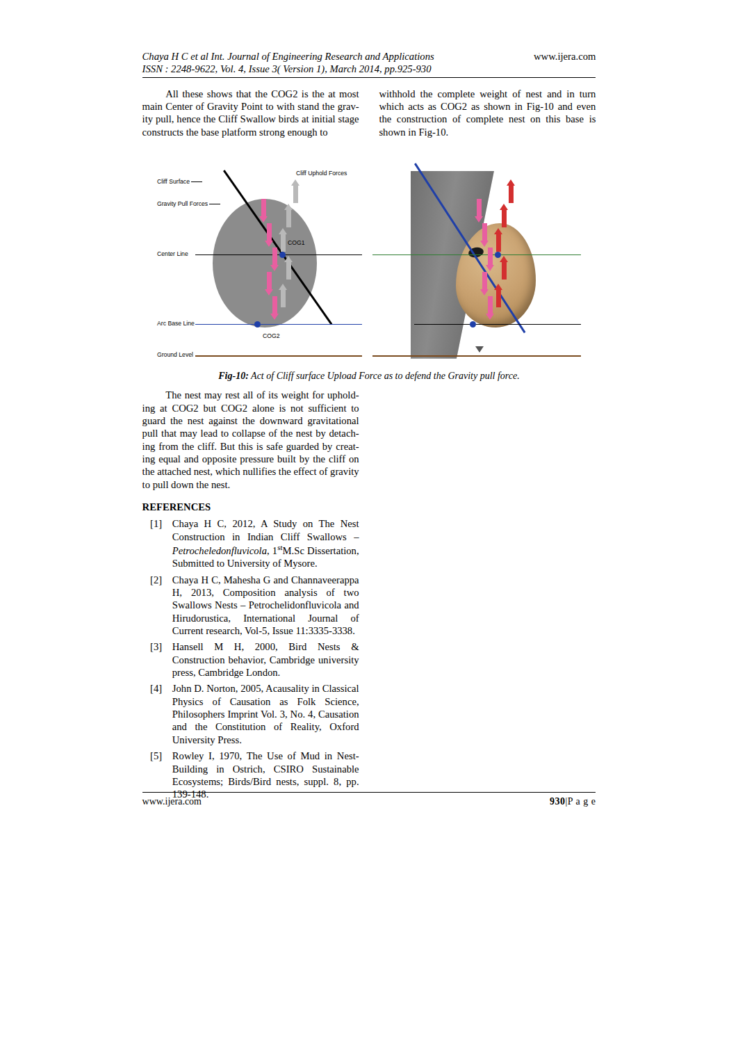Chaya H C et al Int. Journal of Engineering Research and Applications www.ijera.com
ISSN : 2248-9622, Vol. 4, Issue 3( Version 1), March 2014, pp.925-930
All these shows that the COG2 is the at most main Center of Gravity Point to with stand the gravity pull, hence the Cliff Swallow birds at initial stage constructs the base platform strong enough to
withhold the complete weight of nest and in turn which acts as COG2 as shown in Fig-10 and even the construction of complete nest on this base is shown in Fig-10.
Cliff Surface
Gravity Pull Forces
Cliff Uphold Forces
COG1
Center Line
Arc Base Line
COG2
Ground Level
Fig-10: Act of Cliff surface Upload Force as to defend the Gravity pull force.
The nest may rest all of its weight for upholding at COG2 but COG2 alone is not sufficient to guard the nest against the downward gravitational pull that may lead to collapse of the nest by detaching from the cliff. But this is safe guarded by creating equal and opposite pressure built by the cliff on the attached nest, which nullifies the effect of gravity to pull down the nest.
References
[1] Chaya H C, 2012, A Study on The Nest Construction in Indian Cliff Swallows – Petrocheledonfluvicola, 1stM.Sc Dissertation, Submitted to University of Mysore.
[2] Chaya H C, Mahesha G and Channaveerappa H, 2013, Composition analysis of two Swallows Nests – Petrochelidonfluvicola and Hirudorustica, International Journal of Current research, Vol-5, Issue 11:3335-3338.
[3] Hansell M H, 2000, Bird Nests & Construction behavior, Cambridge university press, Cambridge London.
[4] John D. Norton, 2005, Acausality in Classical Physics of Causation as Folk Science, Philosophers Imprint Vol. 3, No. 4, Causation and the Constitution of Reality, Oxford University Press.
[5] Rowley I, 1970, The Use of Mud in Nest-Building in Ostrich, CSIRO Sustainable Ecosystems; Birds/Bird nests, suppl. 8, pp. 139-148.
www.ijera.com 930|P a g e